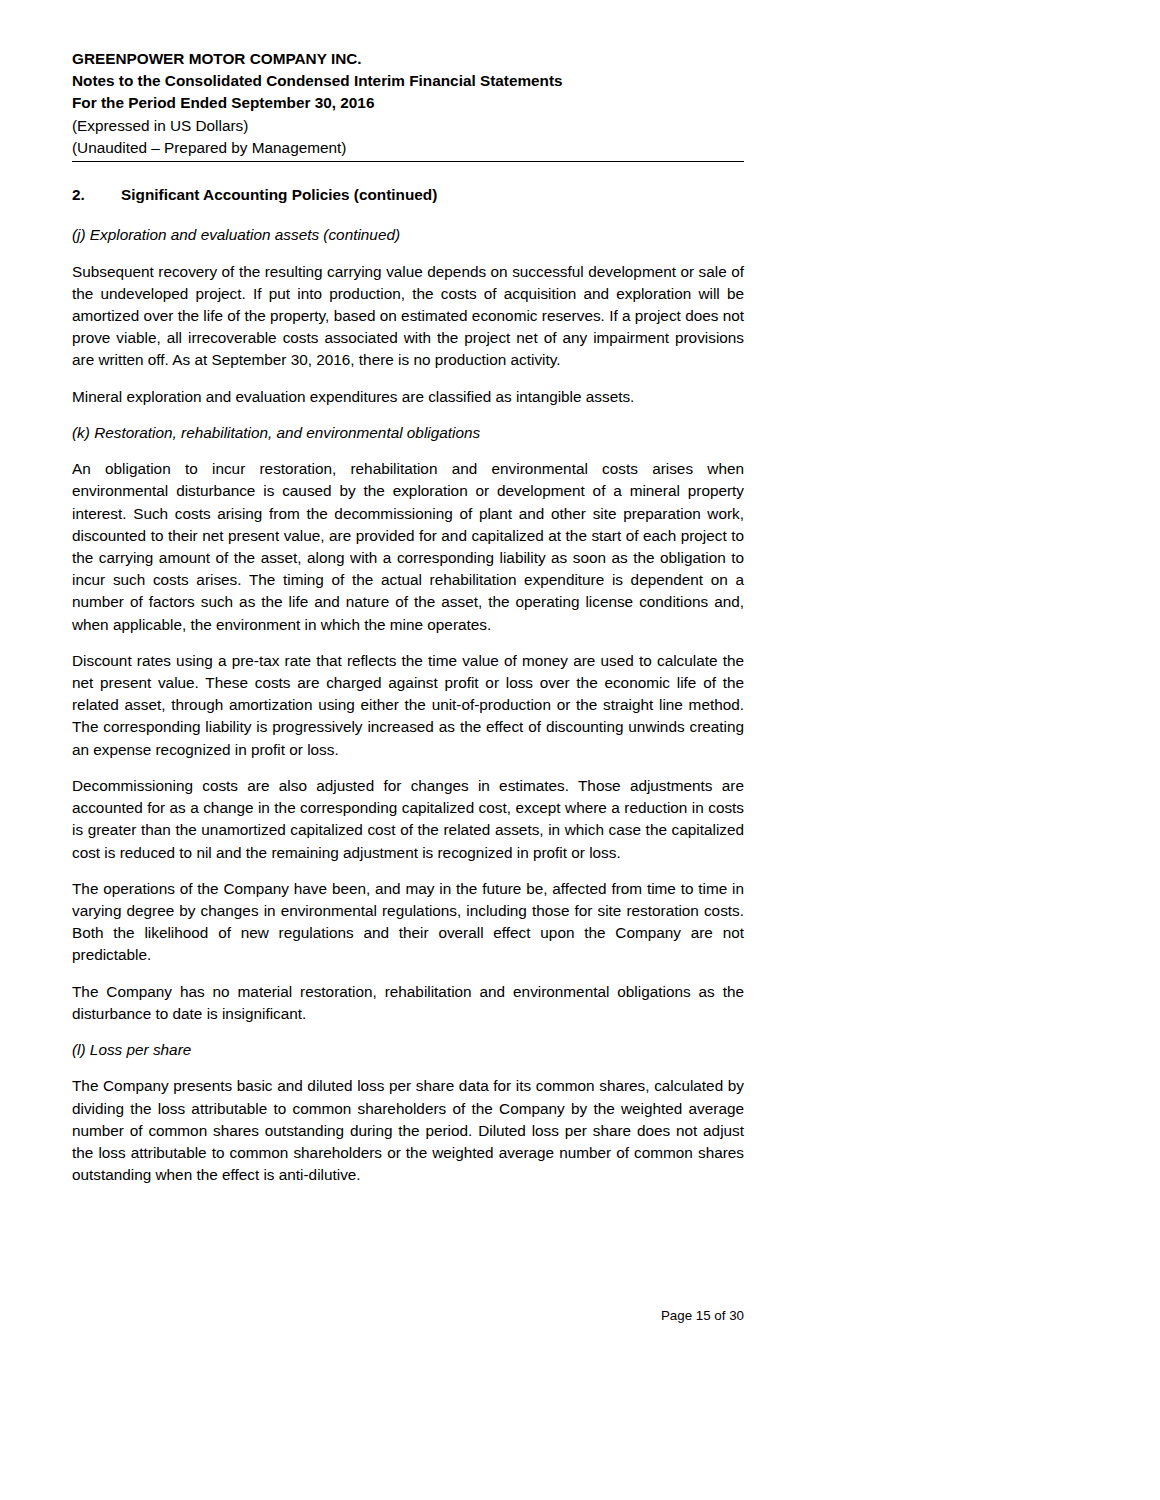GREENPOWER MOTOR COMPANY INC.
Notes to the Consolidated Condensed Interim Financial Statements
For the Period Ended September 30, 2016
(Expressed in US Dollars)
(Unaudited – Prepared by Management)
2. Significant Accounting Policies (continued)
(j) Exploration and evaluation assets (continued)
Subsequent recovery of the resulting carrying value depends on successful development or sale of the undeveloped project. If put into production, the costs of acquisition and exploration will be amortized over the life of the property, based on estimated economic reserves. If a project does not prove viable, all irrecoverable costs associated with the project net of any impairment provisions are written off. As at September 30, 2016, there is no production activity.
Mineral exploration and evaluation expenditures are classified as intangible assets.
(k) Restoration, rehabilitation, and environmental obligations
An obligation to incur restoration, rehabilitation and environmental costs arises when environmental disturbance is caused by the exploration or development of a mineral property interest. Such costs arising from the decommissioning of plant and other site preparation work, discounted to their net present value, are provided for and capitalized at the start of each project to the carrying amount of the asset, along with a corresponding liability as soon as the obligation to incur such costs arises. The timing of the actual rehabilitation expenditure is dependent on a number of factors such as the life and nature of the asset, the operating license conditions and, when applicable, the environment in which the mine operates.
Discount rates using a pre-tax rate that reflects the time value of money are used to calculate the net present value. These costs are charged against profit or loss over the economic life of the related asset, through amortization using either the unit-of-production or the straight line method. The corresponding liability is progressively increased as the effect of discounting unwinds creating an expense recognized in profit or loss.
Decommissioning costs are also adjusted for changes in estimates. Those adjustments are accounted for as a change in the corresponding capitalized cost, except where a reduction in costs is greater than the unamortized capitalized cost of the related assets, in which case the capitalized cost is reduced to nil and the remaining adjustment is recognized in profit or loss.
The operations of the Company have been, and may in the future be, affected from time to time in varying degree by changes in environmental regulations, including those for site restoration costs. Both the likelihood of new regulations and their overall effect upon the Company are not predictable.
The Company has no material restoration, rehabilitation and environmental obligations as the disturbance to date is insignificant.
(l) Loss per share
The Company presents basic and diluted loss per share data for its common shares, calculated by dividing the loss attributable to common shareholders of the Company by the weighted average number of common shares outstanding during the period. Diluted loss per share does not adjust the loss attributable to common shareholders or the weighted average number of common shares outstanding when the effect is anti-dilutive.
Page 15 of 30